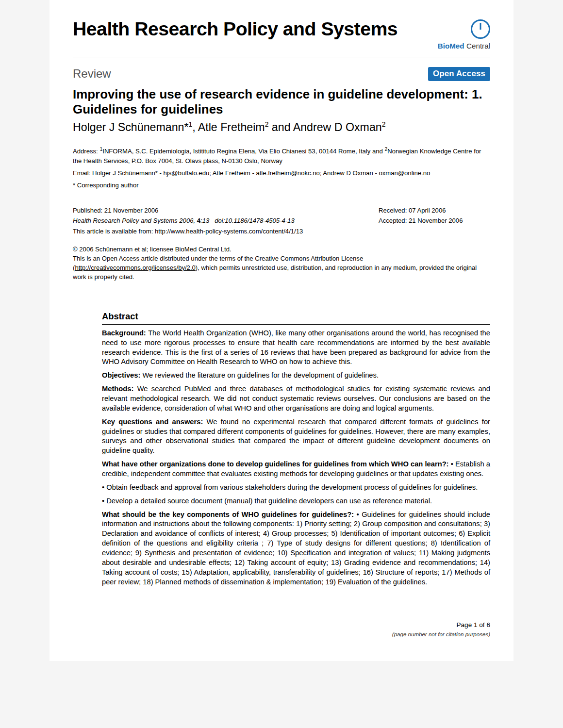Health Research Policy and Systems
BioMed Central
Review Open Access
Improving the use of research evidence in guideline development: 1. Guidelines for guidelines
Holger J Schünemann*1, Atle Fretheim2 and Andrew D Oxman2
Address: 1INFORMA, S.C. Epidemiologia, Istitituto Regina Elena, Via Elio Chianesi 53, 00144 Rome, Italy and 2Norwegian Knowledge Centre for the Health Services, P.O. Box 7004, St. Olavs plass, N-0130 Oslo, Norway
Email: Holger J Schünemann* - hjs@buffalo.edu; Atle Fretheim - atle.fretheim@nokc.no; Andrew D Oxman - oxman@online.no
* Corresponding author
Published: 21 November 2006
Health Research Policy and Systems 2006, 4:13 doi:10.1186/1478-4505-4-13
This article is available from: http://www.health-policy-systems.com/content/4/1/13
Received: 07 April 2006
Accepted: 21 November 2006
© 2006 Schünemann et al; licensee BioMed Central Ltd.
This is an Open Access article distributed under the terms of the Creative Commons Attribution License (http://creativecommons.org/licenses/by/2.0), which permits unrestricted use, distribution, and reproduction in any medium, provided the original work is properly cited.
Abstract
Background: The World Health Organization (WHO), like many other organisations around the world, has recognised the need to use more rigorous processes to ensure that health care recommendations are informed by the best available research evidence. This is the first of a series of 16 reviews that have been prepared as background for advice from the WHO Advisory Committee on Health Research to WHO on how to achieve this.
Objectives: We reviewed the literature on guidelines for the development of guidelines.
Methods: We searched PubMed and three databases of methodological studies for existing systematic reviews and relevant methodological research. We did not conduct systematic reviews ourselves. Our conclusions are based on the available evidence, consideration of what WHO and other organisations are doing and logical arguments.
Key questions and answers: We found no experimental research that compared different formats of guidelines for guidelines or studies that compared different components of guidelines for guidelines. However, there are many examples, surveys and other observational studies that compared the impact of different guideline development documents on guideline quality.
What have other organizations done to develop guidelines for guidelines from which WHO can learn?: • Establish a credible, independent committee that evaluates existing methods for developing guidelines or that updates existing ones.
• Obtain feedback and approval from various stakeholders during the development process of guidelines for guidelines.
• Develop a detailed source document (manual) that guideline developers can use as reference material.
What should be the key components of WHO guidelines for guidelines?: • Guidelines for guidelines should include information and instructions about the following components: 1) Priority setting; 2) Group composition and consultations; 3) Declaration and avoidance of conflicts of interest; 4) Group processes; 5) Identification of important outcomes; 6) Explicit definition of the questions and eligibility criteria ; 7) Type of study designs for different questions; 8) Identification of evidence; 9) Synthesis and presentation of evidence; 10) Specification and integration of values; 11) Making judgments about desirable and undesirable effects; 12) Taking account of equity; 13) Grading evidence and recommendations; 14) Taking account of costs; 15) Adaptation, applicability, transferability of guidelines; 16) Structure of reports; 17) Methods of peer review; 18) Planned methods of dissemination & implementation; 19) Evaluation of the guidelines.
Page 1 of 6
(page number not for citation purposes)